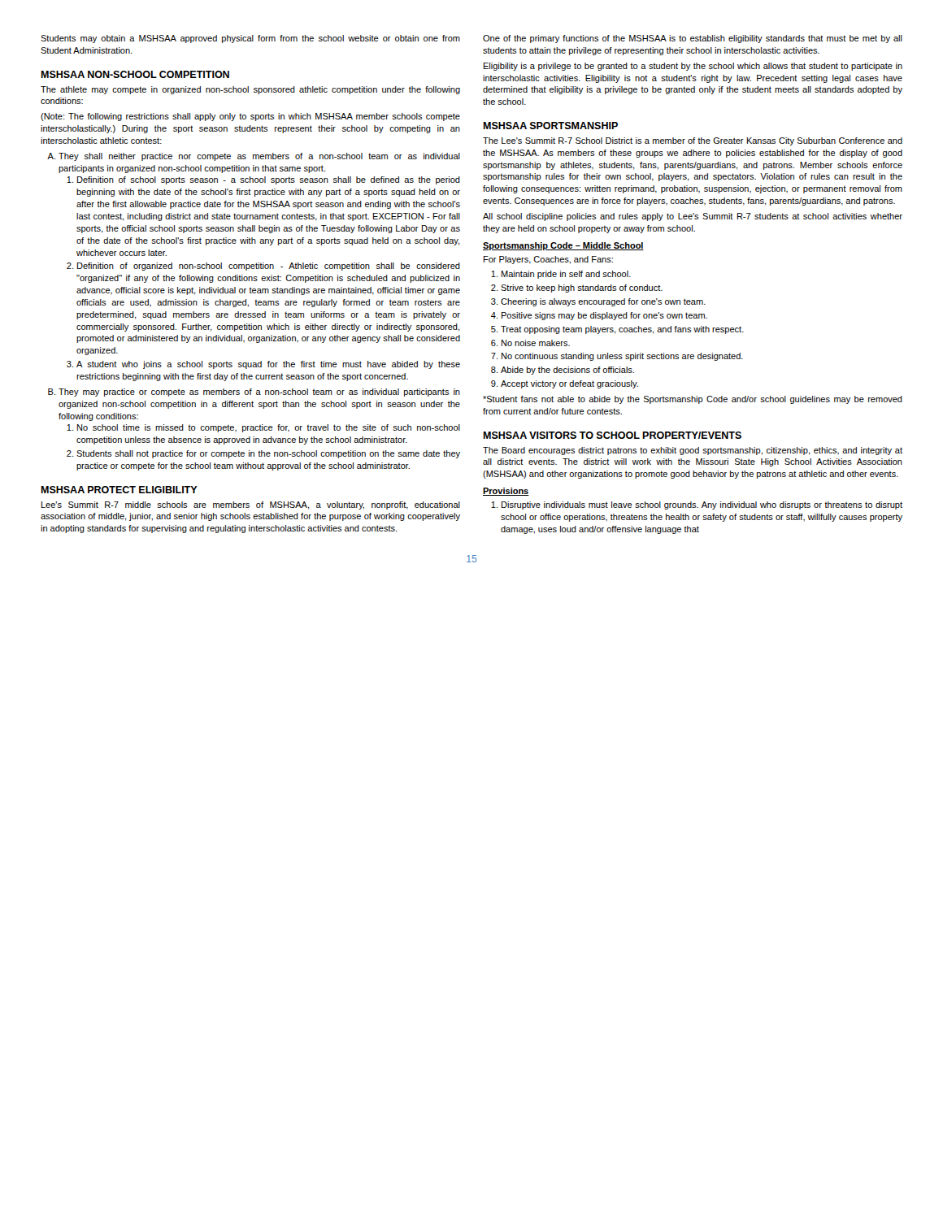Students may obtain a MSHSAA approved physical form from the school website or obtain one from Student Administration.
MSHSAA Non-School Competition
The athlete may compete in organized non-school sponsored athletic competition under the following conditions:
(Note: The following restrictions shall apply only to sports in which MSHSAA member schools compete interscholastically.) During the sport season students represent their school by competing in an interscholastic athletic contest:
They shall neither practice nor compete as members of a non-school team or as individual participants in organized non-school competition in that same sport.
Definition of school sports season - a school sports season shall be defined as the period beginning with the date of the school's first practice with any part of a sports squad held on or after the first allowable practice date for the MSHSAA sport season and ending with the school's last contest, including district and state tournament contests, in that sport. EXCEPTION - For fall sports, the official school sports season shall begin as of the Tuesday following Labor Day or as of the date of the school's first practice with any part of a sports squad held on a school day, whichever occurs later.
Definition of organized non-school competition - Athletic competition shall be considered "organized" if any of the following conditions exist: Competition is scheduled and publicized in advance, official score is kept, individual or team standings are maintained, official timer or game officials are used, admission is charged, teams are regularly formed or team rosters are predetermined, squad members are dressed in team uniforms or a team is privately or commercially sponsored. Further, competition which is either directly or indirectly sponsored, promoted or administered by an individual, organization, or any other agency shall be considered organized.
A student who joins a school sports squad for the first time must have abided by these restrictions beginning with the first day of the current season of the sport concerned.
They may practice or compete as members of a non-school team or as individual participants in organized non-school competition in a different sport than the school sport in season under the following conditions:
No school time is missed to compete, practice for, or travel to the site of such non-school competition unless the absence is approved in advance by the school administrator.
Students shall not practice for or compete in the non-school competition on the same date they practice or compete for the school team without approval of the school administrator.
MSHSAA Protect Eligibility
Lee's Summit R-7 middle schools are members of MSHSAA, a voluntary, nonprofit, educational association of middle, junior, and senior high schools established for the purpose of working cooperatively in adopting standards for supervising and regulating interscholastic activities and contests.
One of the primary functions of the MSHSAA is to establish eligibility standards that must be met by all students to attain the privilege of representing their school in interscholastic activities.
Eligibility is a privilege to be granted to a student by the school which allows that student to participate in interscholastic activities. Eligibility is not a student's right by law. Precedent setting legal cases have determined that eligibility is a privilege to be granted only if the student meets all standards adopted by the school.
MSHSAA Sportsmanship
The Lee's Summit R-7 School District is a member of the Greater Kansas City Suburban Conference and the MSHSAA. As members of these groups we adhere to policies established for the display of good sportsmanship by athletes, students, fans, parents/guardians, and patrons. Member schools enforce sportsmanship rules for their own school, players, and spectators. Violation of rules can result in the following consequences: written reprimand, probation, suspension, ejection, or permanent removal from events. Consequences are in force for players, coaches, students, fans, parents/guardians, and patrons.
All school discipline policies and rules apply to Lee's Summit R-7 students at school activities whether they are held on school property or away from school.
Sportsmanship Code – Middle School
For Players, Coaches, and Fans:
Maintain pride in self and school.
Strive to keep high standards of conduct.
Cheering is always encouraged for one's own team.
Positive signs may be displayed for one's own team.
Treat opposing team players, coaches, and fans with respect.
No noise makers.
No continuous standing unless spirit sections are designated.
Abide by the decisions of officials.
Accept victory or defeat graciously.
*Student fans not able to abide by the Sportsmanship Code and/or school guidelines may be removed from current and/or future contests.
MSHSAA Visitors to School Property/Events
The Board encourages district patrons to exhibit good sportsmanship, citizenship, ethics, and integrity at all district events. The district will work with the Missouri State High School Activities Association (MSHSAA) and other organizations to promote good behavior by the patrons at athletic and other events.
Provisions
Disruptive individuals must leave school grounds. Any individual who disrupts or threatens to disrupt school or office operations, threatens the health or safety of students or staff, willfully causes property damage, uses loud and/or offensive language that
15